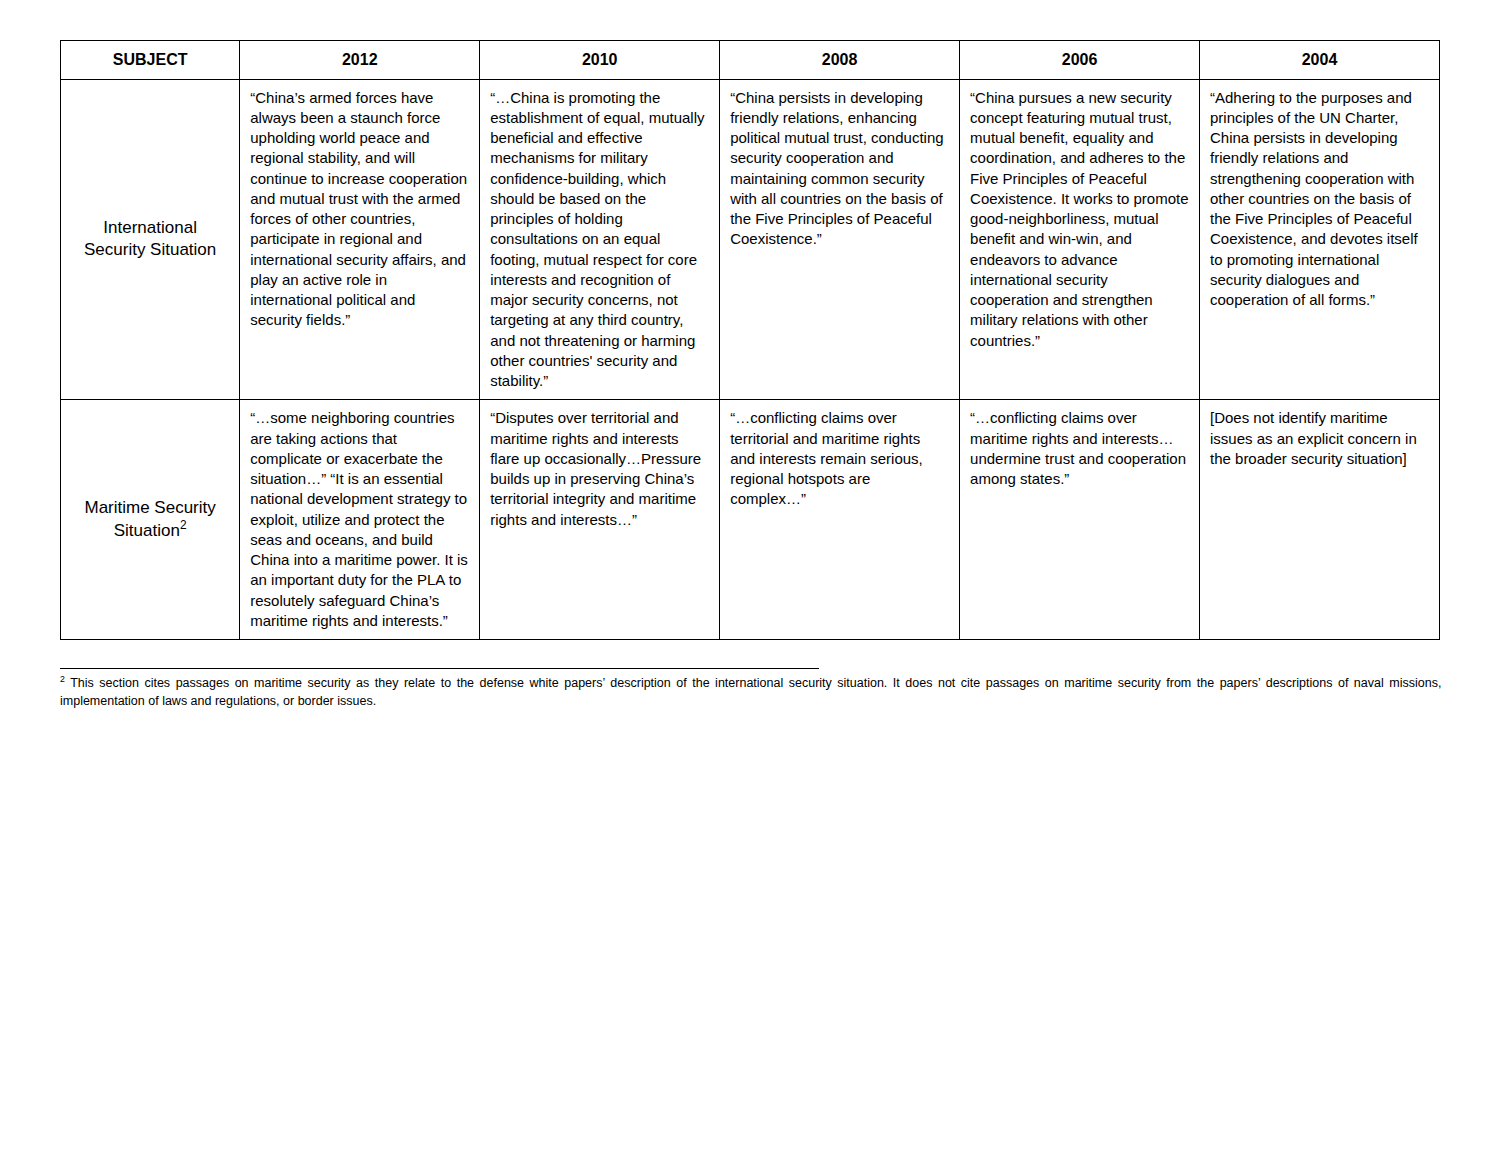| SUBJECT | 2012 | 2010 | 2008 | 2006 | 2004 |
| --- | --- | --- | --- | --- | --- |
| International Security Situation | “China’s armed forces have always been a staunch force upholding world peace and regional stability, and will continue to increase cooperation and mutual trust with the armed forces of other countries, participate in regional and international security affairs, and play an active role in international political and security fields.” | “…China is promoting the establishment of equal, mutually beneficial and effective mechanisms for military confidence-building, which should be based on the principles of holding consultations on an equal footing, mutual respect for core interests and recognition of major security concerns, not targeting at any third country, and not threatening or harming other countries' security and stability.” | “China persists in developing friendly relations, enhancing political mutual trust, conducting security cooperation and maintaining common security with all countries on the basis of the Five Principles of Peaceful Coexistence.” | “China pursues a new security concept featuring mutual trust, mutual benefit, equality and coordination, and adheres to the Five Principles of Peaceful Coexistence. It works to promote good-neighborliness, mutual benefit and win-win, and endeavors to advance international security cooperation and strengthen military relations with other countries.” | “Adhering to the purposes and principles of the UN Charter, China persists in developing friendly relations and strengthening cooperation with other countries on the basis of the Five Principles of Peaceful Coexistence, and devotes itself to promoting international security dialogues and cooperation of all forms.” |
| Maritime Security Situation 2 | “…some neighboring countries are taking actions that complicate or exacerbate the situation…” “It is an essential national development strategy to exploit, utilize and protect the seas and oceans, and build China into a maritime power. It is an important duty for the PLA to resolutely safeguard China’s maritime rights and interests.” | “Disputes over territorial and maritime rights and interests flare up occasionally…Pressure builds up in preserving China’s territorial integrity and maritime rights and interests…” | “…conflicting claims over territorial and maritime rights and interests remain serious, regional hotspots are complex…” | “…conflicting claims over maritime rights and interests… undermine trust and cooperation among states.” | [Does not identify maritime issues as an explicit concern in the broader security situation] |
2 This section cites passages on maritime security as they relate to the defense white papers’ description of the international security situation. It does not cite passages on maritime security from the papers’ descriptions of naval missions, implementation of laws and regulations, or border issues.